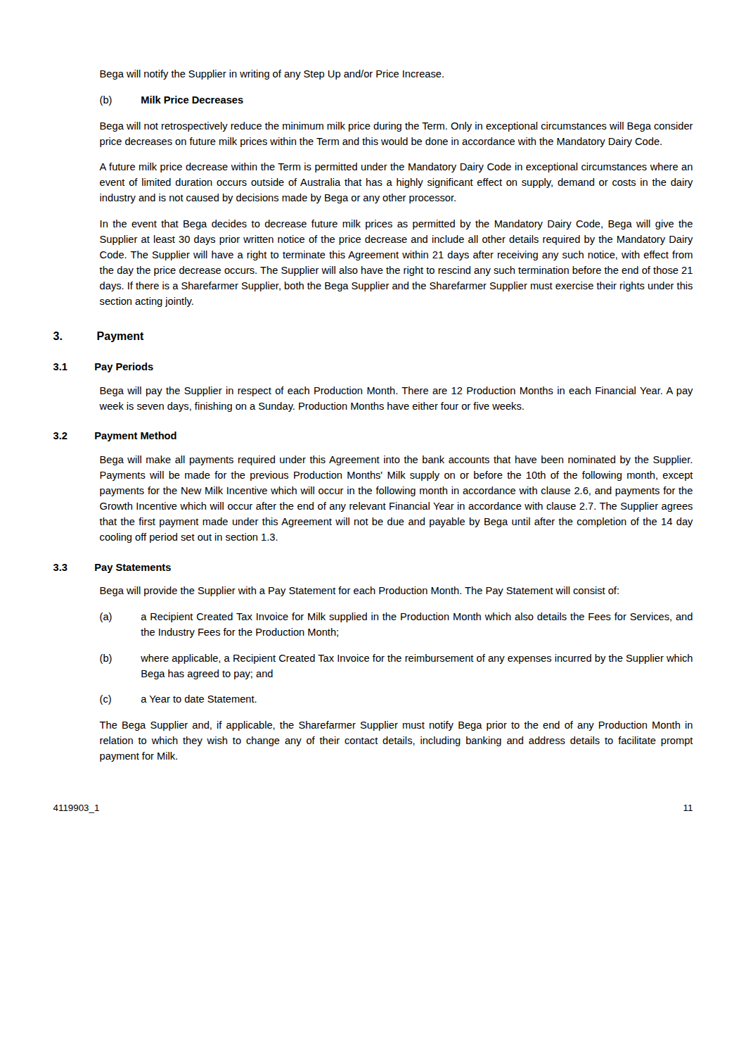Bega will notify the Supplier in writing of any Step Up and/or Price Increase.
(b)
Milk Price Decreases
Bega will not retrospectively reduce the minimum milk price during the Term. Only in exceptional circumstances will Bega consider price decreases on future milk prices within the Term and this would be done in accordance with the Mandatory Dairy Code.
A future milk price decrease within the Term is permitted under the Mandatory Dairy Code in exceptional circumstances where an event of limited duration occurs outside of Australia that has a highly significant effect on supply, demand or costs in the dairy industry and is not caused by decisions made by Bega or any other processor.
In the event that Bega decides to decrease future milk prices as permitted by the Mandatory Dairy Code, Bega will give the Supplier at least 30 days prior written notice of the price decrease and include all other details required by the Mandatory Dairy Code. The Supplier will have a right to terminate this Agreement within 21 days after receiving any such notice, with effect from the day the price decrease occurs. The Supplier will also have the right to rescind any such termination before the end of those 21 days. If there is a Sharefarmer Supplier, both the Bega Supplier and the Sharefarmer Supplier must exercise their rights under this section acting jointly.
3.
Payment
3.1
Pay Periods
Bega will pay the Supplier in respect of each Production Month. There are 12 Production Months in each Financial Year. A pay week is seven days, finishing on a Sunday. Production Months have either four or five weeks.
3.2
Payment Method
Bega will make all payments required under this Agreement into the bank accounts that have been nominated by the Supplier. Payments will be made for the previous Production Months' Milk supply on or before the 10th of the following month, except payments for the New Milk Incentive which will occur in the following month in accordance with clause 2.6, and payments for the Growth Incentive which will occur after the end of any relevant Financial Year in accordance with clause 2.7. The Supplier agrees that the first payment made under this Agreement will not be due and payable by Bega until after the completion of the 14 day cooling off period set out in section 1.3.
3.3
Pay Statements
Bega will provide the Supplier with a Pay Statement for each Production Month. The Pay Statement will consist of:
(a)
a Recipient Created Tax Invoice for Milk supplied in the Production Month which also details the Fees for Services, and the Industry Fees for the Production Month;
(b)
where applicable, a Recipient Created Tax Invoice for the reimbursement of any expenses incurred by the Supplier which Bega has agreed to pay; and
(c)
a Year to date Statement.
The Bega Supplier and, if applicable, the Sharefarmer Supplier must notify Bega prior to the end of any Production Month in relation to which they wish to change any of their contact details, including banking and address details to facilitate prompt payment for Milk.
4119903_1 11